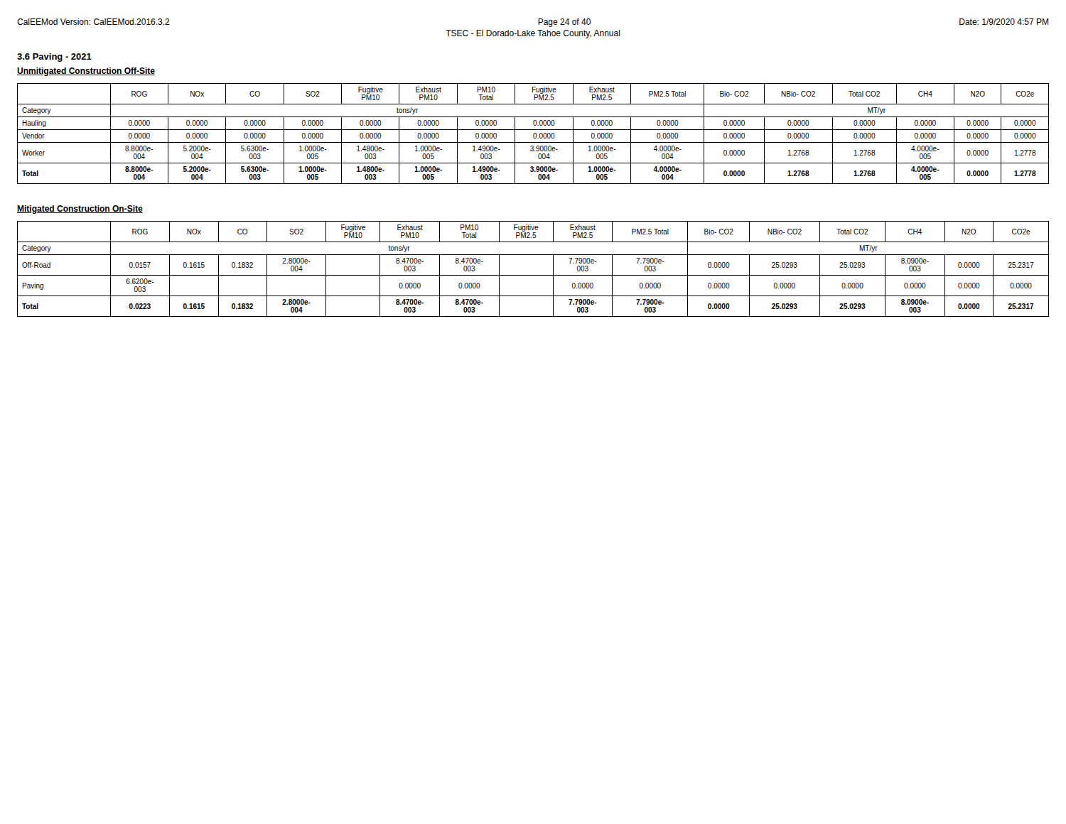CalEEMod Version: CalEEMod.2016.3.2 Page 24 of 40 Date: 1/9/2020 4:57 PM
TSEC - El Dorado-Lake Tahoe County, Annual
3.6 Paving - 2021
Unmitigated Construction Off-Site
| | ROG | NOx | CO | SO2 | Fugitive PM10 | Exhaust PM10 | PM10 Total | Fugitive PM2.5 | Exhaust PM2.5 | PM2.5 Total | Bio- CO2 | NBio- CO2 | Total CO2 | CH4 | N2O | CO2e |
| --- | --- | --- | --- | --- | --- | --- | --- | --- | --- | --- | --- | --- | --- | --- | --- | --- |
| Category | tons/yr | MT/yr |
| Hauling | 0.0000 | 0.0000 | 0.0000 | 0.0000 | 0.0000 | 0.0000 | 0.0000 | 0.0000 | 0.0000 | 0.0000 | 0.0000 | 0.0000 | 0.0000 | 0.0000 | 0.0000 | 0.0000 |
| Vendor | 0.0000 | 0.0000 | 0.0000 | 0.0000 | 0.0000 | 0.0000 | 0.0000 | 0.0000 | 0.0000 | 0.0000 | 0.0000 | 0.0000 | 0.0000 | 0.0000 | 0.0000 | 0.0000 |
| Worker | 8.8000e- 004 | 5.2000e- 004 | 5.6300e- 003 | 1.0000e- 005 | 1.4800e- 003 | 1.0000e- 005 | 1.4900e- 003 | 3.9000e- 004 | 1.0000e- 005 | 4.0000e- 004 | 0.0000 | 1.2768 | 1.2768 | 4.0000e- 005 | 0.0000 | 1.2778 |
| Total | 8.8000e- 004 | 5.2000e- 004 | 5.6300e- 003 | 1.0000e- 005 | 1.4800e- 003 | 1.0000e- 005 | 1.4900e- 003 | 3.9000e- 004 | 1.0000e- 005 | 4.0000e- 004 | 0.0000 | 1.2768 | 1.2768 | 4.0000e- 005 | 0.0000 | 1.2778 |
Mitigated Construction On-Site
| | ROG | NOx | CO | SO2 | Fugitive PM10 | Exhaust PM10 | PM10 Total | Fugitive PM2.5 | Exhaust PM2.5 | PM2.5 Total | Bio- CO2 | NBio- CO2 | Total CO2 | CH4 | N2O | CO2e |
| --- | --- | --- | --- | --- | --- | --- | --- | --- | --- | --- | --- | --- | --- | --- | --- | --- |
| Category | tons/yr | MT/yr |
| Off-Road | 0.0157 | 0.1615 | 0.1832 | 2.8000e- 004 | | 8.4700e- 003 | 8.4700e- 003 | | 7.7900e- 003 | 7.7900e- 003 | 0.0000 | 25.0293 | 25.0293 | 8.0900e- 003 | 0.0000 | 25.2317 |
| Paving | 6.6200e- 003 | | | | | 0.0000 | 0.0000 | | 0.0000 | 0.0000 | 0.0000 | 0.0000 | 0.0000 | 0.0000 | 0.0000 | 0.0000 |
| Total | 0.0223 | 0.1615 | 0.1832 | 2.8000e- 004 | | 8.4700e- 003 | 8.4700e- 003 | | 7.7900e- 003 | 7.7900e- 003 | 0.0000 | 25.0293 | 25.0293 | 8.0900e- 003 | 0.0000 | 25.2317 |